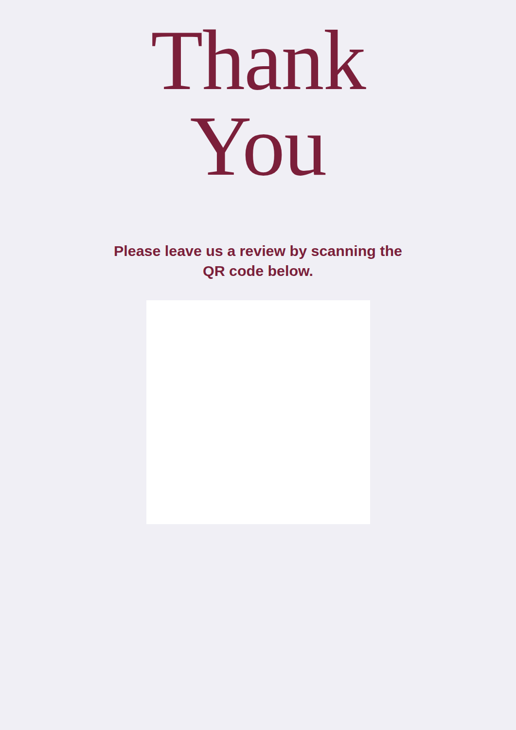Thank You
Please leave us a review by scanning the QR code below.